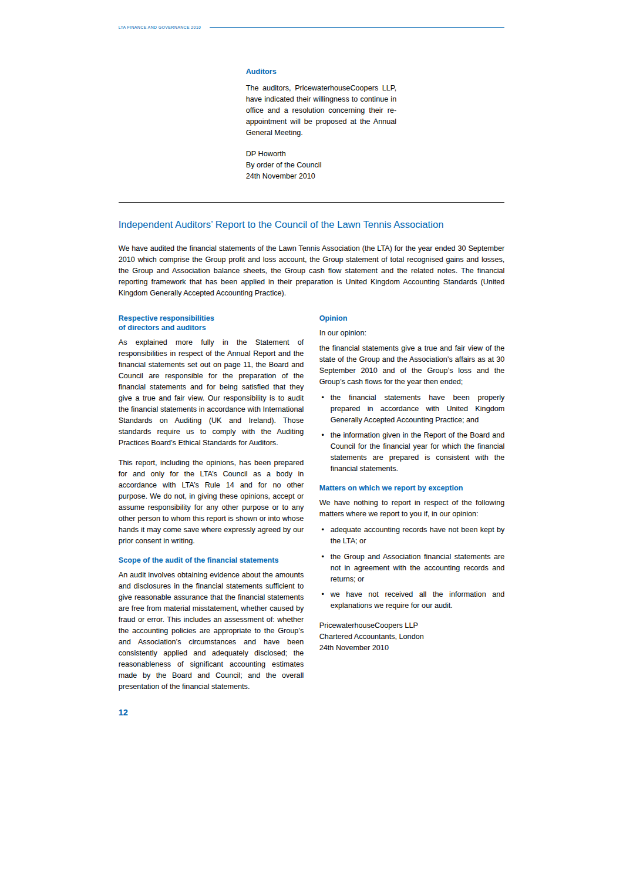LTA FINANCE AND GOVERNANCE 2010
Auditors
The auditors, PricewaterhouseCoopers LLP, have indicated their willingness to continue in office and a resolution concerning their re-appointment will be proposed at the Annual General Meeting.
DP Howorth
By order of the Council
24th November 2010
Independent Auditors’ Report to the Council of the Lawn Tennis Association
We have audited the financial statements of the Lawn Tennis Association (the LTA) for the year ended 30 September 2010 which comprise the Group profit and loss account, the Group statement of total recognised gains and losses, the Group and Association balance sheets, the Group cash flow statement and the related notes. The financial reporting framework that has been applied in their preparation is United Kingdom Accounting Standards (United Kingdom Generally Accepted Accounting Practice).
Respective responsibilities
of directors and auditors
As explained more fully in the Statement of responsibilities in respect of the Annual Report and the financial statements set out on page 11, the Board and Council are responsible for the preparation of the financial statements and for being satisfied that they give a true and fair view. Our responsibility is to audit the financial statements in accordance with International Standards on Auditing (UK and Ireland). Those standards require us to comply with the Auditing Practices Board’s Ethical Standards for Auditors.
This report, including the opinions, has been prepared for and only for the LTA’s Council as a body in accordance with LTA’s Rule 14 and for no other purpose. We do not, in giving these opinions, accept or assume responsibility for any other purpose or to any other person to whom this report is shown or into whose hands it may come save where expressly agreed by our prior consent in writing.
Scope of the audit of the financial statements
An audit involves obtaining evidence about the amounts and disclosures in the financial statements sufficient to give reasonable assurance that the financial statements are free from material misstatement, whether caused by fraud or error. This includes an assessment of: whether the accounting policies are appropriate to the Group’s and Association’s circumstances and have been consistently applied and adequately disclosed; the reasonableness of significant accounting estimates made by the Board and Council; and the overall presentation of the financial statements.
Opinion
In our opinion:
the financial statements give a true and fair view of the state of the Group and the Association’s affairs as at 30 September 2010 and of the Group’s loss and the Group’s cash flows for the year then ended;
the financial statements have been properly prepared in accordance with United Kingdom Generally Accepted Accounting Practice; and
the information given in the Report of the Board and Council for the financial year for which the financial statements are prepared is consistent with the financial statements.
Matters on which we report by exception
We have nothing to report in respect of the following matters where we report to you if, in our opinion:
adequate accounting records have not been kept by the LTA; or
the Group and Association financial statements are not in agreement with the accounting records and returns; or
we have not received all the information and explanations we require for our audit.
PricewaterhouseCoopers LLP
Chartered Accountants, London
24th November 2010
12